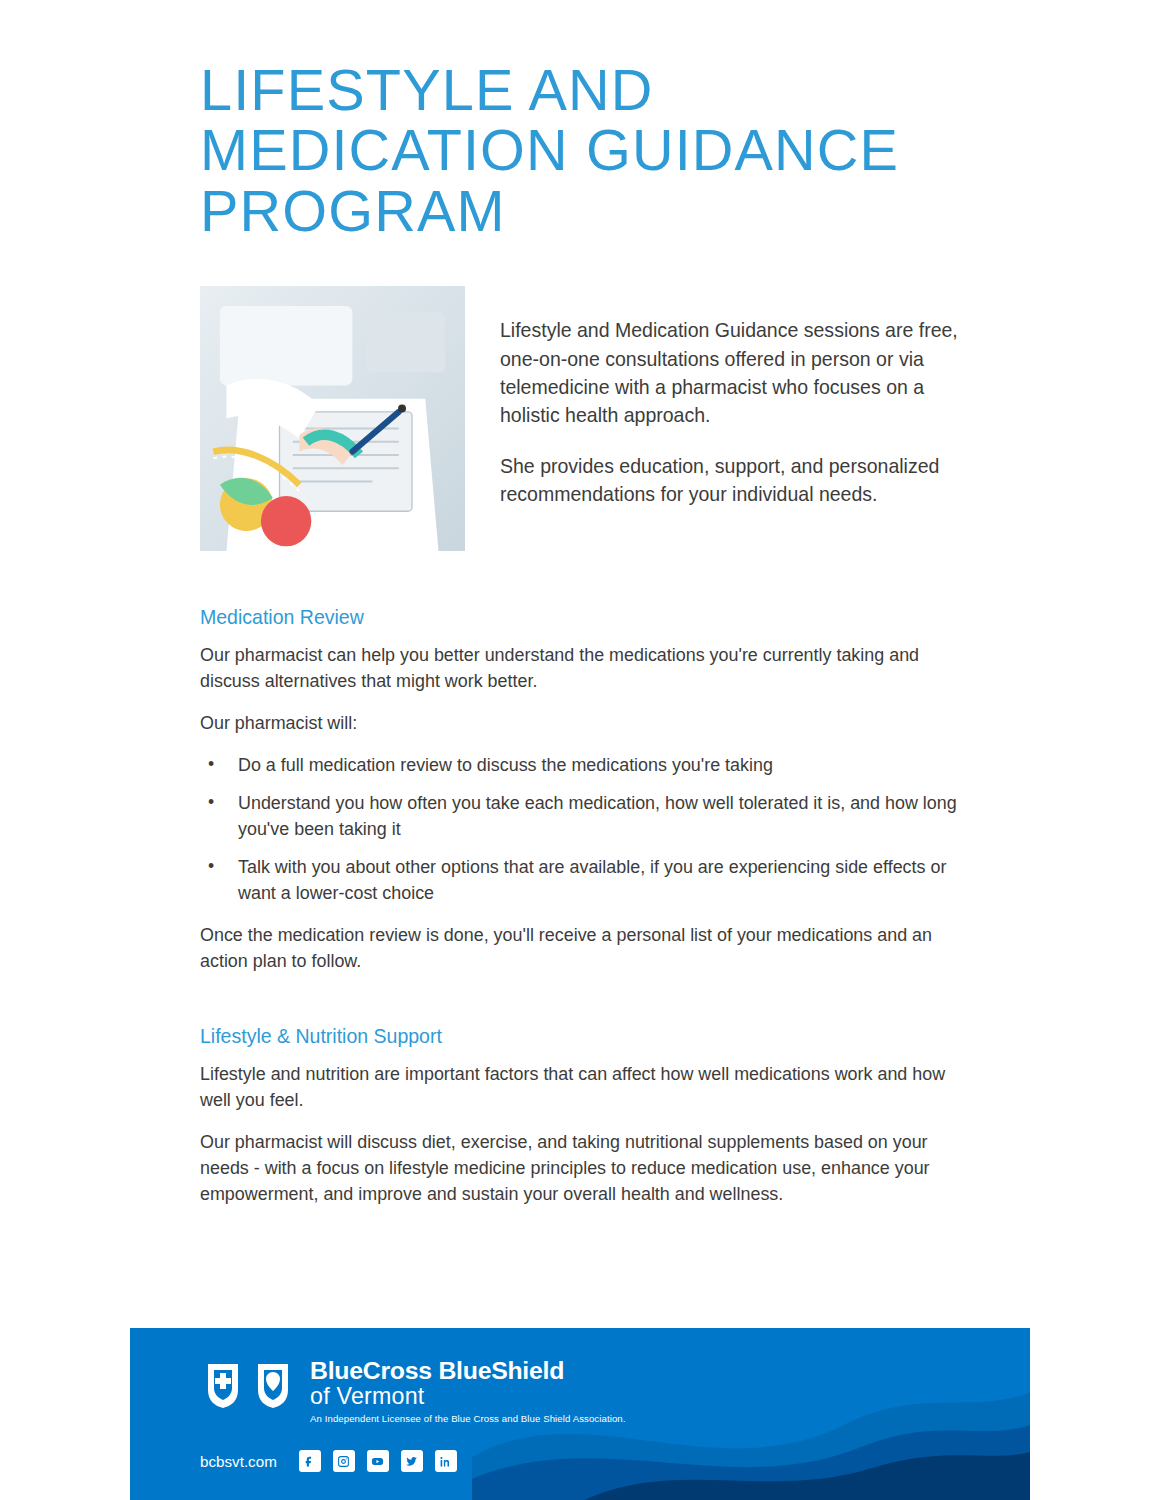Lifestyle and Medication Guidance Program
Lifestyle and Medication Guidance sessions are free, one-on-one consultations offered in person or via telemedicine with a pharmacist who focuses on a holistic health approach.
She provides education, support, and personalized recommendations for your individual needs.
Medication Review
Our pharmacist can help you better understand the medications you're currently taking and discuss alternatives that might work better.
Our pharmacist will:
Do a full medication review to discuss the medications you're taking
Understand you how often you take each medication, how well tolerated it is, and how long you've been taking it
Talk with you about other options that are available, if you are experiencing side effects or want a lower-cost choice
Once the medication review is done, you'll receive a personal list of your medications and an action plan to follow.
Lifestyle & Nutrition Support
Lifestyle and nutrition are important factors that can affect how well medications work and how well you feel.
Our pharmacist will discuss diet, exercise, and taking nutritional supplements based on your needs - with a focus on lifestyle medicine principles to reduce medication use, enhance your empowerment, and improve and sustain your overall health and wellness.
BlueCross BlueShield
of Vermont
An Independent Licensee of the Blue Cross and Blue Shield Association.
bcbsvt.com